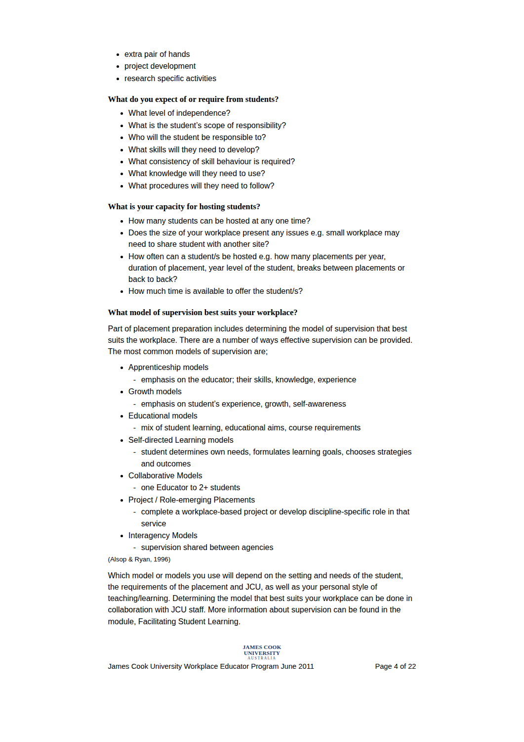extra pair of hands
project development
research specific activities
What do you expect of or require from students?
What level of independence?
What is the student’s scope of responsibility?
Who will the student be responsible to?
What skills will they need to develop?
What consistency of skill behaviour is required?
What knowledge will they need to use?
What procedures will they need to follow?
What is your capacity for hosting students?
How many students can be hosted at any one time?
Does the size of your workplace present any issues e.g. small workplace may need to share student with another site?
How often can a student/s be hosted e.g. how many placements per year, duration of placement, year level of the student, breaks between placements or back to back?
How much time is available to offer the student/s?
What model of supervision best suits your workplace?
Part of placement preparation includes determining the model of supervision that best suits the workplace. There are a number of ways effective supervision can be provided. The most common models of supervision are;
Apprenticeship models
emphasis on the educator; their skills, knowledge, experience
Growth models
emphasis on student’s experience, growth, self-awareness
Educational models
mix of student learning, educational aims, course requirements
Self-directed Learning models
student determines own needs, formulates learning goals, chooses strategies and outcomes
Collaborative Models
one Educator to 2+ students
Project / Role-emerging Placements
complete a workplace-based project or develop discipline-specific role in that service
Interagency Models
supervision shared between agencies
(Alsop & Ryan, 1996)
Which model or models you use will depend on the setting and needs of the student, the requirements of the placement and JCU, as well as your personal style of teaching/learning. Determining the model that best suits your workplace can be done in collaboration with JCU staff. More information about supervision can be found in the module, Facilitating Student Learning.
JAMES COOK
UNIVERSITY
AUSTRALIA
James Cook University Workplace Educator Program June 2011
Page 4 of 22